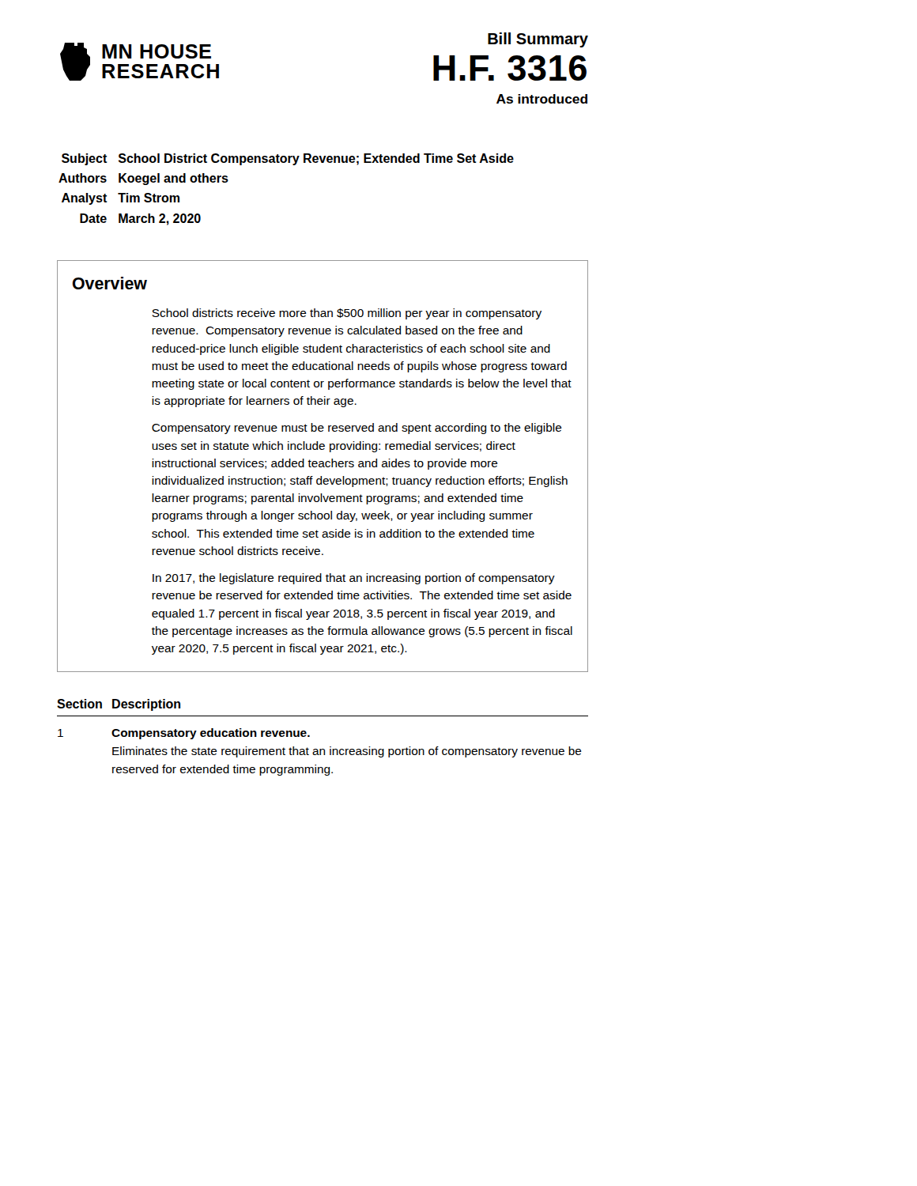MN House
Research
Bill Summary
H.F. 3316
As introduced
| Subject | School District Compensatory Revenue; Extended Time Set Aside |
| Authors | Koegel and others |
| Analyst | Tim Strom |
| Date | March 2, 2020 |
Overview
School districts receive more than $500 million per year in compensatory revenue. Compensatory revenue is calculated based on the free and reduced-price lunch eligible student characteristics of each school site and must be used to meet the educational needs of pupils whose progress toward meeting state or local content or performance standards is below the level that is appropriate for learners of their age.
Compensatory revenue must be reserved and spent according to the eligible uses set in statute which include providing: remedial services; direct instructional services; added teachers and aides to provide more individualized instruction; staff development; truancy reduction efforts; English learner programs; parental involvement programs; and extended time programs through a longer school day, week, or year including summer school. This extended time set aside is in addition to the extended time revenue school districts receive.
In 2017, the legislature required that an increasing portion of compensatory revenue be reserved for extended time activities. The extended time set aside equaled 1.7 percent in fiscal year 2018, 3.5 percent in fiscal year 2019, and the percentage increases as the formula allowance grows (5.5 percent in fiscal year 2020, 7.5 percent in fiscal year 2021, etc.).
| Section | Description |
| --- | --- |
| 1 | Compensatory education revenue. Eliminates the state requirement that an increasing portion of compensatory revenue be reserved for extended time programming. |